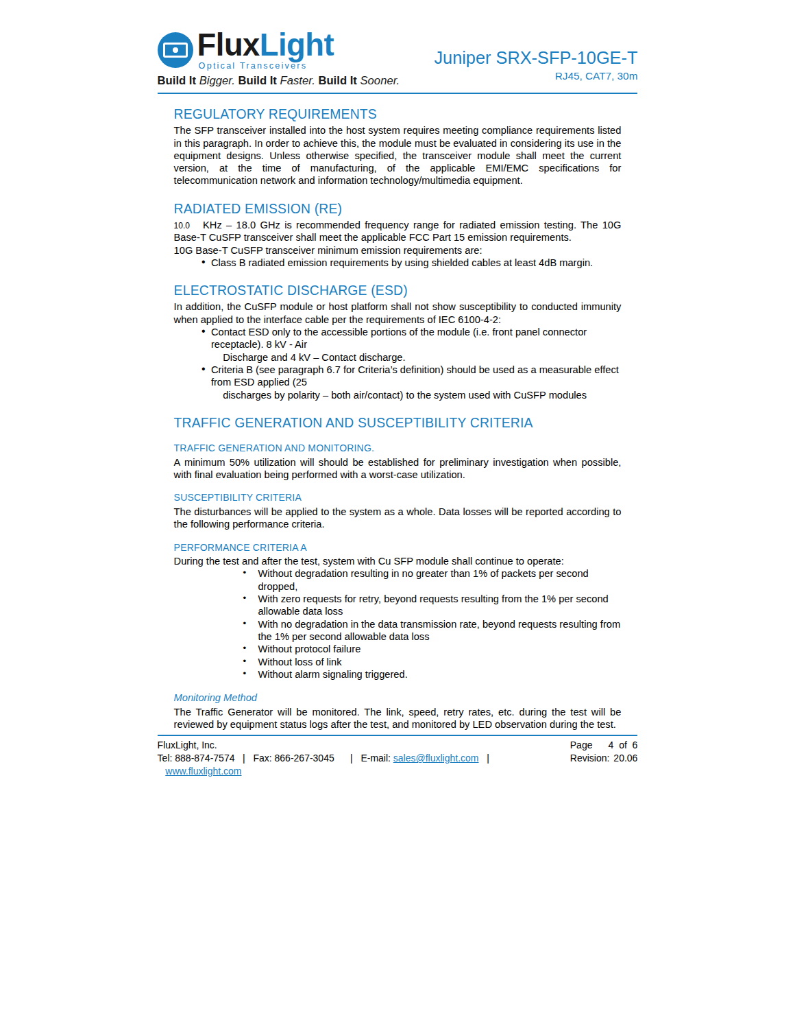FluxLight Optical Transceivers
Build It Bigger. Build It Faster. Build It Sooner.
Juniper SRX-SFP-10GE-T
RJ45, CAT7, 30m
REGULATORY REQUIREMENTS
The SFP transceiver installed into the host system requires meeting compliance requirements listed in this paragraph. In order to achieve this, the module must be evaluated in considering its use in the equipment designs. Unless otherwise specified, the transceiver module shall meet the current version, at the time of manufacturing, of the applicable EMI/EMC specifications for telecommunication network and information technology/multimedia equipment.
RADIATED EMISSION (RE)
10.0 KHz – 18.0 GHz is recommended frequency range for radiated emission testing. The 10G Base-T CuSFP transceiver shall meet the applicable FCC Part 15 emission requirements.
10G Base-T CuSFP transceiver minimum emission requirements are:
Class B radiated emission requirements by using shielded cables at least 4dB margin.
ELECTROSTATIC DISCHARGE (ESD)
In addition, the CuSFP module or host platform shall not show susceptibility to conducted immunity when applied to the interface cable per the requirements of IEC 6100-4-2:
Contact ESD only to the accessible portions of the module (i.e. front panel connector receptacle). 8 kV - Air Discharge and 4 kV – Contact discharge.
Criteria B (see paragraph 6.7 for Criteria’s definition) should be used as a measurable effect from ESD applied (25 discharges by polarity – both air/contact) to the system used with CuSFP modules
TRAFFIC GENERATION AND SUSCEPTIBILITY CRITERIA
TRAFFIC GENERATION AND MONITORING.
A minimum 50% utilization will should be established for preliminary investigation when possible, with final evaluation being performed with a worst-case utilization.
SUSCEPTIBILITY CRITERIA
The disturbances will be applied to the system as a whole. Data losses will be reported according to the following performance criteria.
PERFORMANCE CRITERIA A
During the test and after the test, system with Cu SFP module shall continue to operate:
Without degradation resulting in no greater than 1% of packets per second dropped,
With zero requests for retry, beyond requests resulting from the 1% per second allowable data loss
With no degradation in the data transmission rate, beyond requests resulting from the 1% per second allowable data loss
Without protocol failure
Without loss of link
Without alarm signaling triggered.
Monitoring Method
The Traffic Generator will be monitored. The link, speed, retry rates, etc. during the test will be reviewed by equipment status logs after the test, and monitored by LED observation during the test.
FluxLight, Inc.
Tel: 888-874-7574 | Fax: 866-267-3045 | E-mail: sales@fluxlight.com | www.fluxlight.com
Page 4 of 6
Revision: 20.06